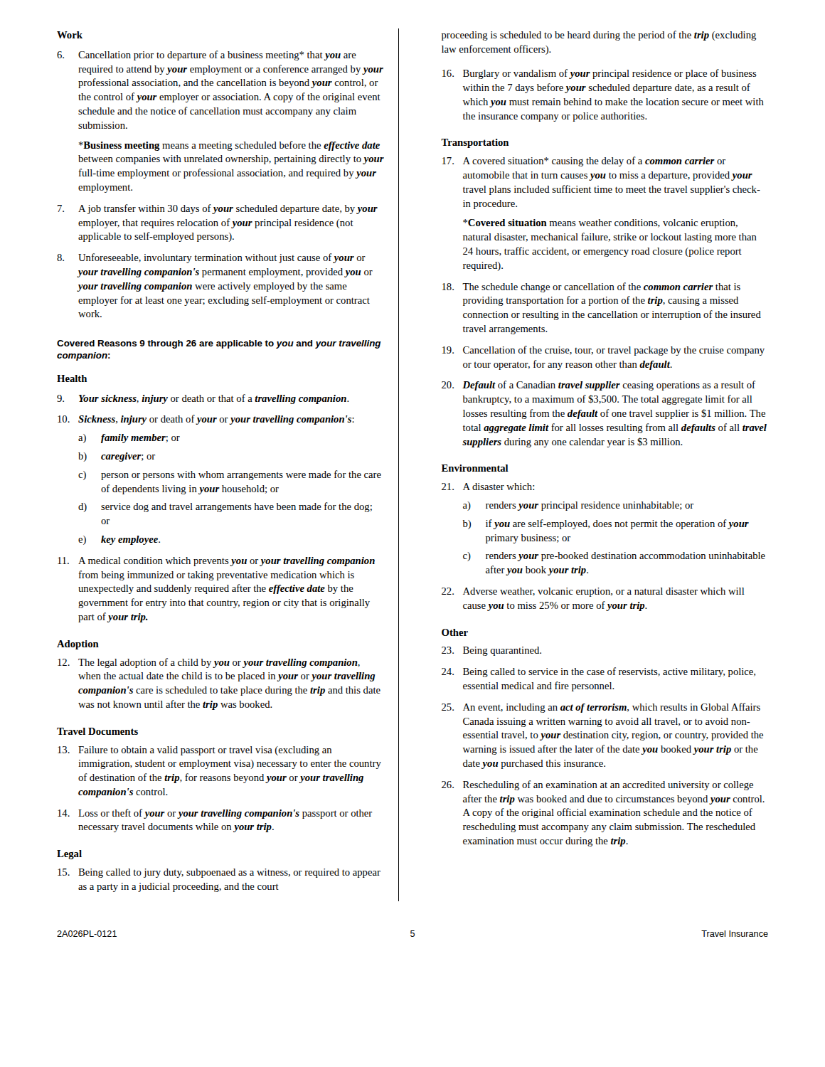Work
6. Cancellation prior to departure of a business meeting* that you are required to attend by your employment or a conference arranged by your professional association, and the cancellation is beyond your control, or the control of your employer or association. A copy of the original event schedule and the notice of cancellation must accompany any claim submission.
*Business meeting means a meeting scheduled before the effective date between companies with unrelated ownership, pertaining directly to your full-time employment or professional association, and required by your employment.
7. A job transfer within 30 days of your scheduled departure date, by your employer, that requires relocation of your principal residence (not applicable to self-employed persons).
8. Unforeseeable, involuntary termination without just cause of your or your travelling companion's permanent employment, provided you or your travelling companion were actively employed by the same employer for at least one year; excluding self-employment or contract work.
Covered Reasons 9 through 26 are applicable to you and your travelling companion:
Health
9. Your sickness, injury or death or that of a travelling companion.
10. Sickness, injury or death of your or your travelling companion's:
a) family member; or
b) caregiver; or
c) person or persons with whom arrangements were made for the care of dependents living in your household; or
d) service dog and travel arrangements have been made for the dog; or
e) key employee.
11. A medical condition which prevents you or your travelling companion from being immunized or taking preventative medication which is unexpectedly and suddenly required after the effective date by the government for entry into that country, region or city that is originally part of your trip.
Adoption
12. The legal adoption of a child by you or your travelling companion, when the actual date the child is to be placed in your or your travelling companion's care is scheduled to take place during the trip and this date was not known until after the trip was booked.
Travel Documents
13. Failure to obtain a valid passport or travel visa (excluding an immigration, student or employment visa) necessary to enter the country of destination of the trip, for reasons beyond your or your travelling companion's control.
14. Loss or theft of your or your travelling companion's passport or other necessary travel documents while on your trip.
Legal
15. Being called to jury duty, subpoenaed as a witness, or required to appear as a party in a judicial proceeding, and the court
proceeding is scheduled to be heard during the period of the trip (excluding law enforcement officers).
16. Burglary or vandalism of your principal residence or place of business within the 7 days before your scheduled departure date, as a result of which you must remain behind to make the location secure or meet with the insurance company or police authorities.
Transportation
17. A covered situation* causing the delay of a common carrier or automobile that in turn causes you to miss a departure, provided your travel plans included sufficient time to meet the travel supplier's check-in procedure.
*Covered situation means weather conditions, volcanic eruption, natural disaster, mechanical failure, strike or lockout lasting more than 24 hours, traffic accident, or emergency road closure (police report required).
18. The schedule change or cancellation of the common carrier that is providing transportation for a portion of the trip, causing a missed connection or resulting in the cancellation or interruption of the insured travel arrangements.
19. Cancellation of the cruise, tour, or travel package by the cruise company or tour operator, for any reason other than default.
20. Default of a Canadian travel supplier ceasing operations as a result of bankruptcy, to a maximum of $3,500. The total aggregate limit for all losses resulting from the default of one travel supplier is $1 million. The total aggregate limit for all losses resulting from all defaults of all travel suppliers during any one calendar year is $3 million.
Environmental
21. A disaster which:
a) renders your principal residence uninhabitable; or
b) if you are self-employed, does not permit the operation of your primary business; or
c) renders your pre-booked destination accommodation uninhabitable after you book your trip.
22. Adverse weather, volcanic eruption, or a natural disaster which will cause you to miss 25% or more of your trip.
Other
23. Being quarantined.
24. Being called to service in the case of reservists, active military, police, essential medical and fire personnel.
25. An event, including an act of terrorism, which results in Global Affairs Canada issuing a written warning to avoid all travel, or to avoid non-essential travel, to your destination city, region, or country, provided the warning is issued after the later of the date you booked your trip or the date you purchased this insurance.
26. Rescheduling of an examination at an accredited university or college after the trip was booked and due to circumstances beyond your control. A copy of the original official examination schedule and the notice of rescheduling must accompany any claim submission. The rescheduled examination must occur during the trip.
2A026PL-0121
5
Travel Insurance